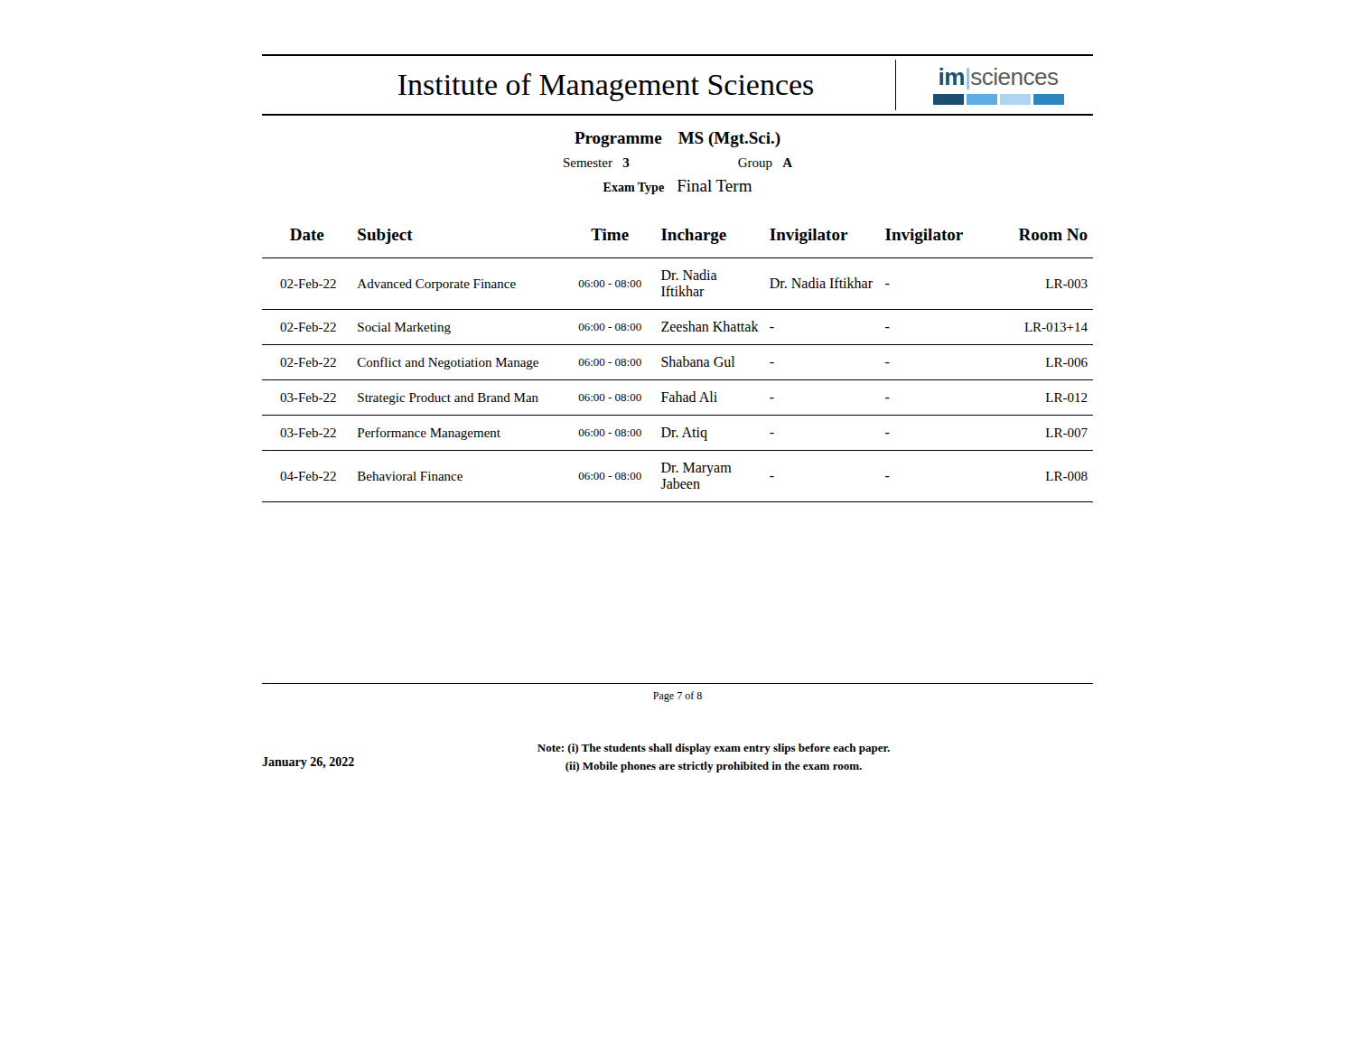Institute of Management Sciences
im|sciences
Programme MS (Mgt.Sci.)
Semester 3
Group A
Exam Type Final Term
| Date | Subject | Time | Incharge | Invigilator | Invigilator | Room No |
| --- | --- | --- | --- | --- | --- | --- |
| 02-Feb-22 | Advanced Corporate Finance | 06:00 - 08:00 | Dr. Nadia Iftikhar | Dr. Nadia Iftikhar | - | LR-003 |
| 02-Feb-22 | Social Marketing | 06:00 - 08:00 | Zeeshan Khattak | - | - | LR-013+14 |
| 02-Feb-22 | Conflict and Negotiation Manage | 06:00 - 08:00 | Shabana Gul | - | - | LR-006 |
| 03-Feb-22 | Strategic Product and Brand Man | 06:00 - 08:00 | Fahad Ali | - | - | LR-012 |
| 03-Feb-22 | Performance Management | 06:00 - 08:00 | Dr. Atiq | - | - | LR-007 |
| 04-Feb-22 | Behavioral Finance | 06:00 - 08:00 | Dr. Maryam Jabeen | - | - | LR-008 |
Page 7 of 8
January 26, 2022
Note: (i) The students shall display exam entry slips before each paper.
(ii) Mobile phones are strictly prohibited in the exam room.